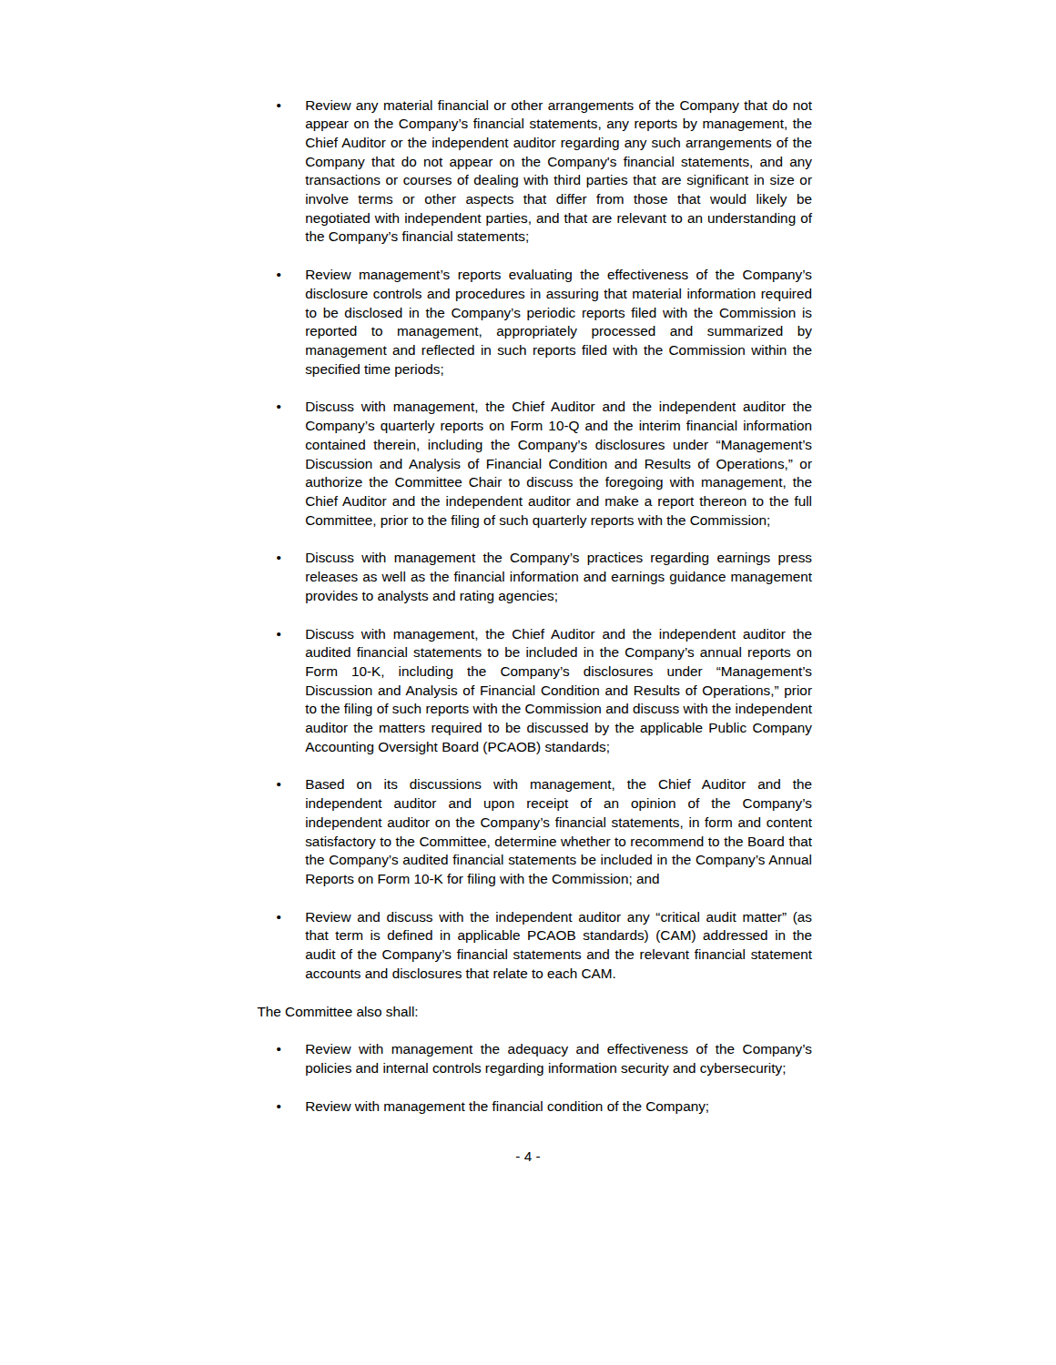Review any material financial or other arrangements of the Company that do not appear on the Company’s financial statements, any reports by management, the Chief Auditor or the independent auditor regarding any such arrangements of the Company that do not appear on the Company's financial statements, and any transactions or courses of dealing with third parties that are significant in size or involve terms or other aspects that differ from those that would likely be negotiated with independent parties, and that are relevant to an understanding of the Company’s financial statements;
Review management’s reports evaluating the effectiveness of the Company’s disclosure controls and procedures in assuring that material information required to be disclosed in the Company’s periodic reports filed with the Commission is reported to management, appropriately processed and summarized by management and reflected in such reports filed with the Commission within the specified time periods;
Discuss with management, the Chief Auditor and the independent auditor the Company’s quarterly reports on Form 10-Q and the interim financial information contained therein, including the Company’s disclosures under “Management’s Discussion and Analysis of Financial Condition and Results of Operations,” or authorize the Committee Chair to discuss the foregoing with management, the Chief Auditor and the independent auditor and make a report thereon to the full Committee, prior to the filing of such quarterly reports with the Commission;
Discuss with management the Company’s practices regarding earnings press releases as well as the financial information and earnings guidance management provides to analysts and rating agencies;
Discuss with management, the Chief Auditor and the independent auditor the audited financial statements to be included in the Company’s annual reports on Form 10-K, including the Company’s disclosures under “Management’s Discussion and Analysis of Financial Condition and Results of Operations,” prior to the filing of such reports with the Commission and discuss with the independent auditor the matters required to be discussed by the applicable Public Company Accounting Oversight Board (PCAOB) standards;
Based on its discussions with management, the Chief Auditor and the independent auditor and upon receipt of an opinion of the Company’s independent auditor on the Company’s financial statements, in form and content satisfactory to the Committee, determine whether to recommend to the Board that the Company’s audited financial statements be included in the Company’s Annual Reports on Form 10-K for filing with the Commission; and
Review and discuss with the independent auditor any “critical audit matter” (as that term is defined in applicable PCAOB standards) (CAM) addressed in the audit of the Company’s financial statements and the relevant financial statement accounts and disclosures that relate to each CAM.
The Committee also shall:
Review with management the adequacy and effectiveness of the Company’s policies and internal controls regarding information security and cybersecurity;
Review with management the financial condition of the Company;
- 4 -